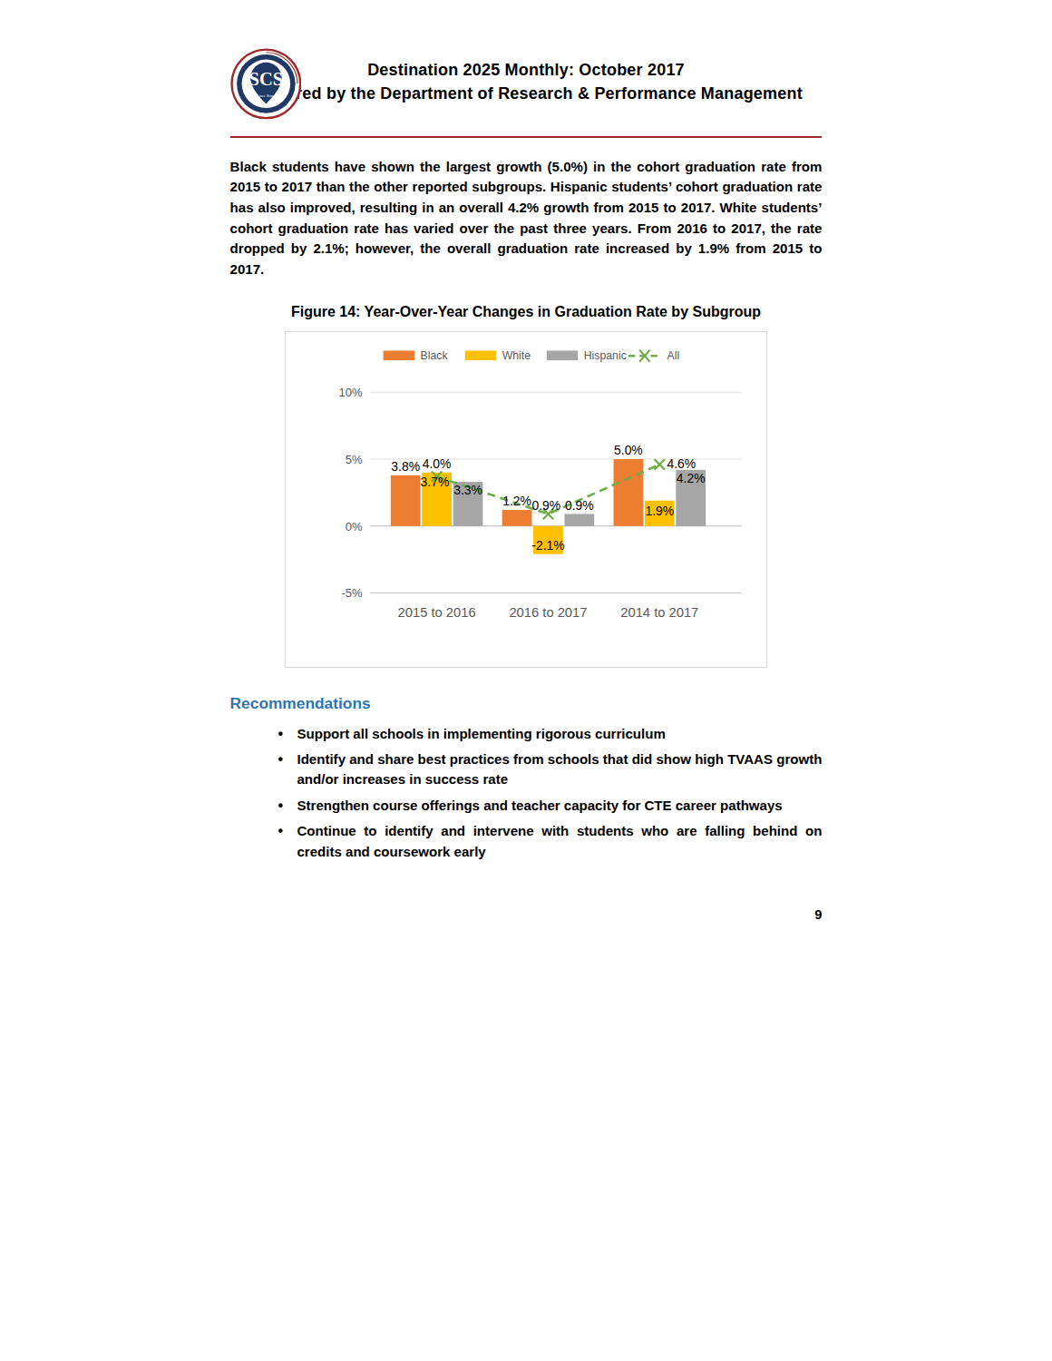SCS Excellence Since 1867
Destination 2025 Monthly: October 2017
Prepared by the Department of Research & Performance Management
Black students have shown the largest growth (5.0%) in the cohort graduation rate from 2015 to 2017 than the other reported subgroups. Hispanic students’ cohort graduation rate has also improved, resulting in an overall 4.2% growth from 2015 to 2017. White students’ cohort graduation rate has varied over the past three years. From 2016 to 2017, the rate dropped by 2.1%; however, the overall graduation rate increased by 1.9% from 2015 to 2017.
Figure 14: Year-Over-Year Changes in Graduation Rate by Subgroup
Black White Hispanic All 10% 5% 0% -5% 3.8% 4.0% 3.3% 1.2% -2.1% 0.9% 5.0% 1.9% 4.2% 3.7% 0.9% 4.6% 2015 to 2016 2016 to 2017 2014 to 2017
Recommendations
Support all schools in implementing rigorous curriculum
Identify and share best practices from schools that did show high TVAAS growth and/or increases in success rate
Strengthen course offerings and teacher capacity for CTE career pathways
Continue to identify and intervene with students who are falling behind on credits and coursework early
9